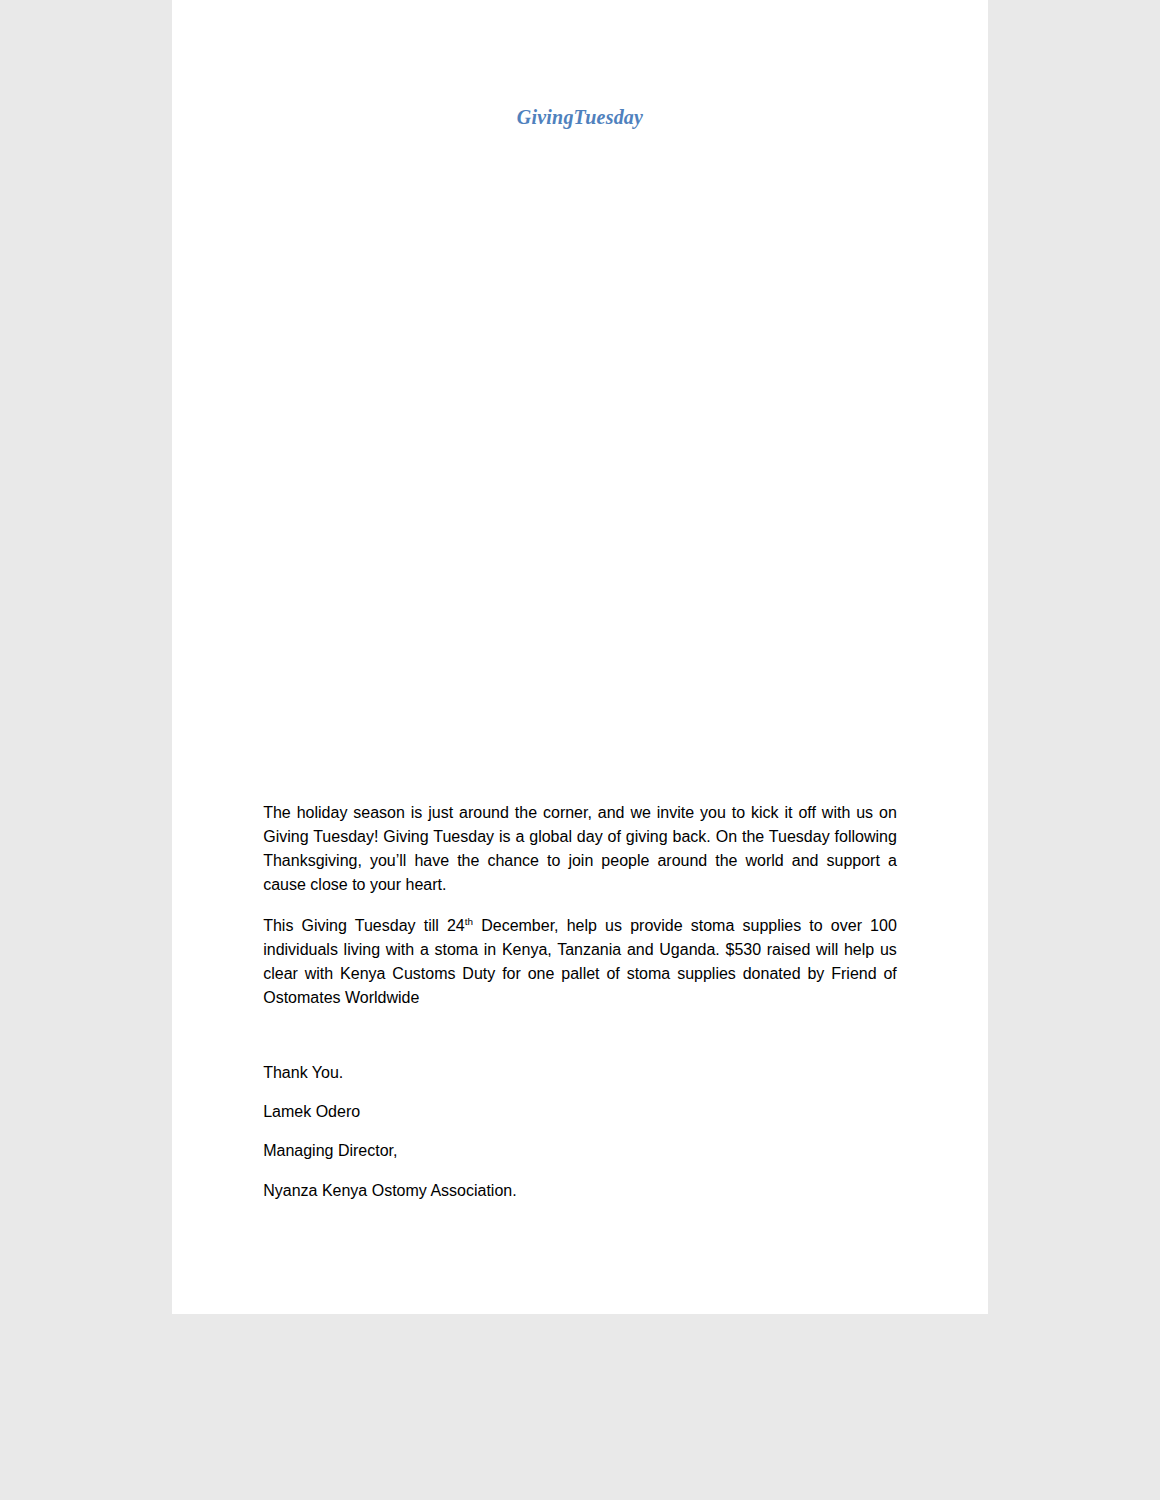GivingTuesday
The holiday season is just around the corner, and we invite you to kick it off with us on Giving Tuesday! Giving Tuesday is a global day of giving back. On the Tuesday following Thanksgiving, you’ll have the chance to join people around the world and support a cause close to your heart.
This Giving Tuesday till 24th December, help us provide stoma supplies to over 100 individuals living with a stoma in Kenya, Tanzania and Uganda. $530 raised will help us clear with Kenya Customs Duty for one pallet of stoma supplies donated by Friend of Ostomates Worldwide
Thank You.
Lamek Odero
Managing Director,
Nyanza Kenya Ostomy Association.